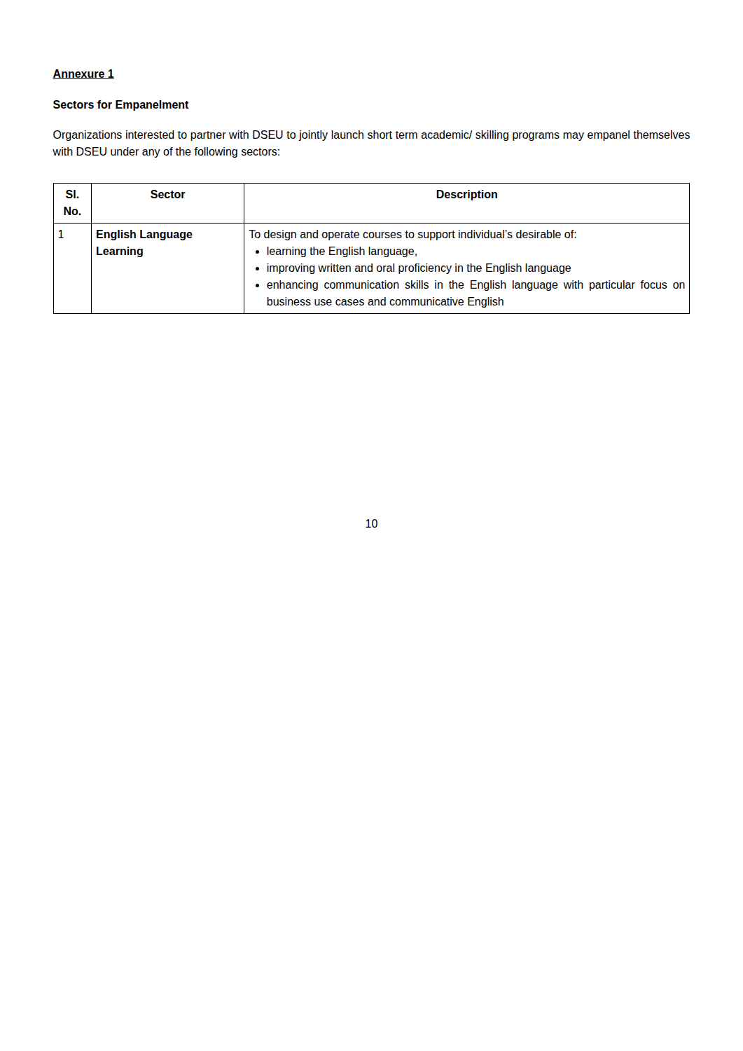Annexure 1
Sectors for Empanelment
Organizations interested to partner with DSEU to jointly launch short term academic/ skilling programs may empanel themselves with DSEU under any of the following sectors:
| Sl. No. | Sector | Description |
| --- | --- | --- |
| 1 | English Language Learning | To design and operate courses to support individual’s desirable of: learning the English language, improving written and oral proficiency in the English language enhancing communication skills in the English language with particular focus on business use cases and communicative English |
10